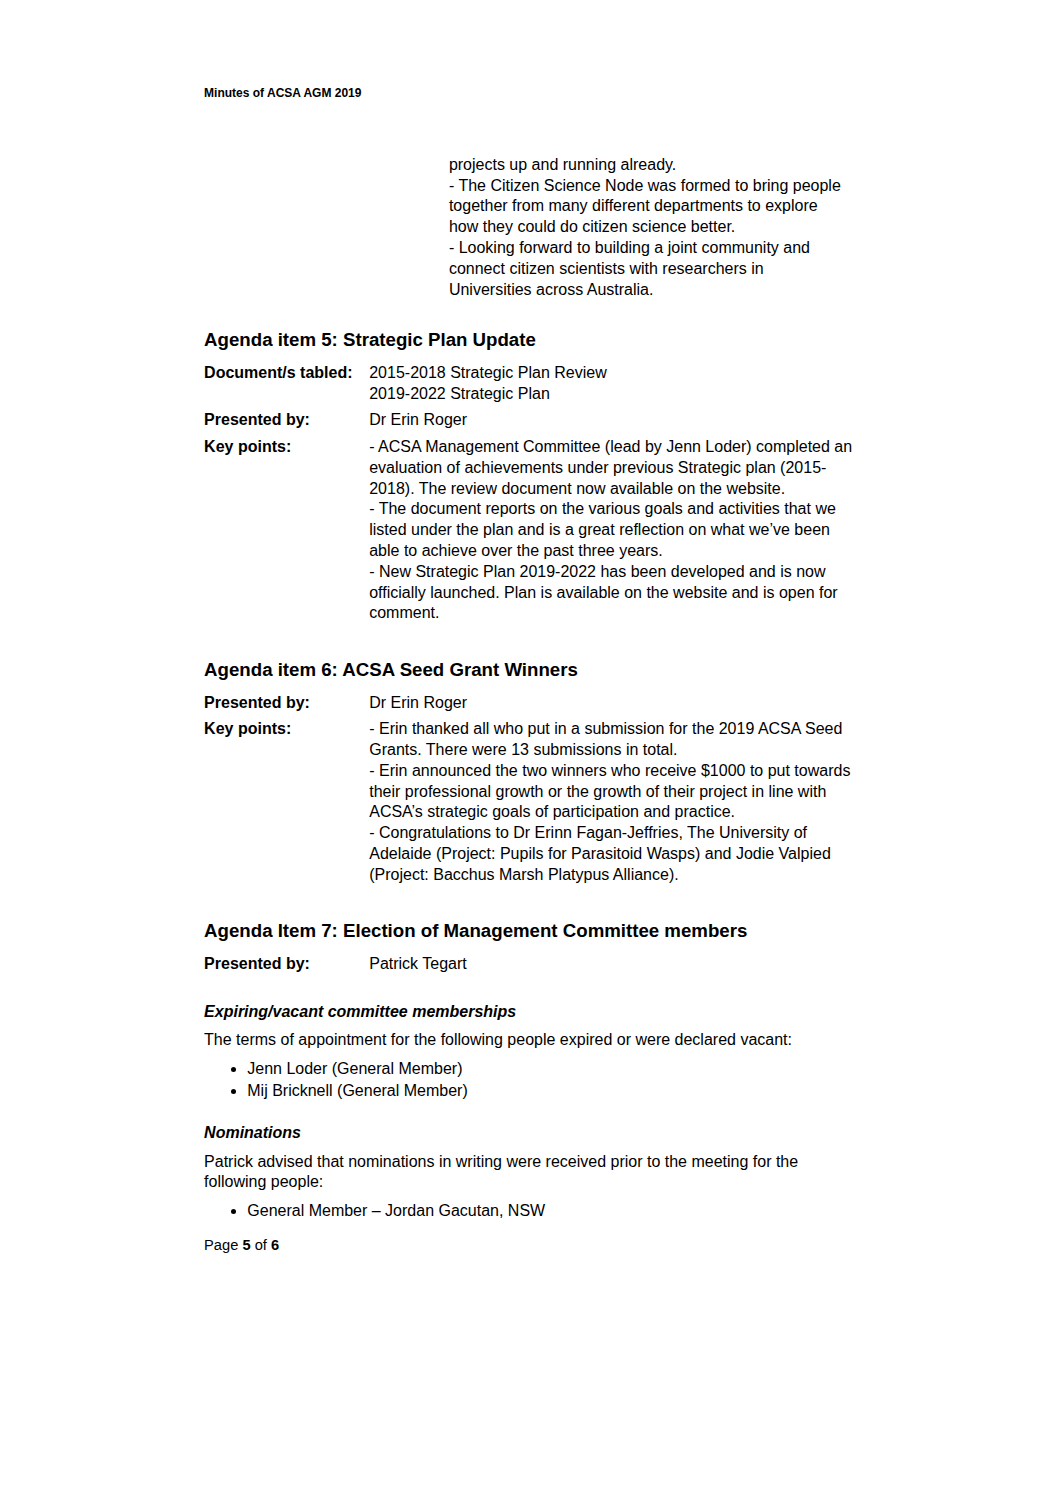Minutes of ACSA AGM 2019
projects up and running already.
- The Citizen Science Node was formed to bring people together from many different departments to explore how they could do citizen science better.
- Looking forward to building a joint community and connect citizen scientists with researchers in Universities across Australia.
Agenda item 5: Strategic Plan Update
| Document/s tabled: | 2015-2018 Strategic Plan Review 2019-2022 Strategic Plan |
| Presented by: | Dr Erin Roger |
| Key points: | - ACSA Management Committee (lead by Jenn Loder) completed an evaluation of achievements under previous Strategic plan (2015-2018). The review document now available on the website. - The document reports on the various goals and activities that we listed under the plan and is a great reflection on what we’ve been able to achieve over the past three years. - New Strategic Plan 2019-2022 has been developed and is now officially launched. Plan is available on the website and is open for comment. |
Agenda item 6: ACSA Seed Grant Winners
| Presented by: | Dr Erin Roger |
| Key points: | - Erin thanked all who put in a submission for the 2019 ACSA Seed Grants. There were 13 submissions in total. - Erin announced the two winners who receive $1000 to put towards their professional growth or the growth of their project in line with ACSA’s strategic goals of participation and practice. - Congratulations to Dr Erinn Fagan-Jeffries, The University of Adelaide (Project: Pupils for Parasitoid Wasps) and Jodie Valpied (Project: Bacchus Marsh Platypus Alliance). |
Agenda Item 7: Election of Management Committee members
| Presented by: | Patrick Tegart |
Expiring/vacant committee memberships
The terms of appointment for the following people expired or were declared vacant:
Jenn Loder (General Member)
Mij Bricknell (General Member)
Nominations
Patrick advised that nominations in writing were received prior to the meeting for the following people:
General Member – Jordan Gacutan, NSW
Page 5 of 6